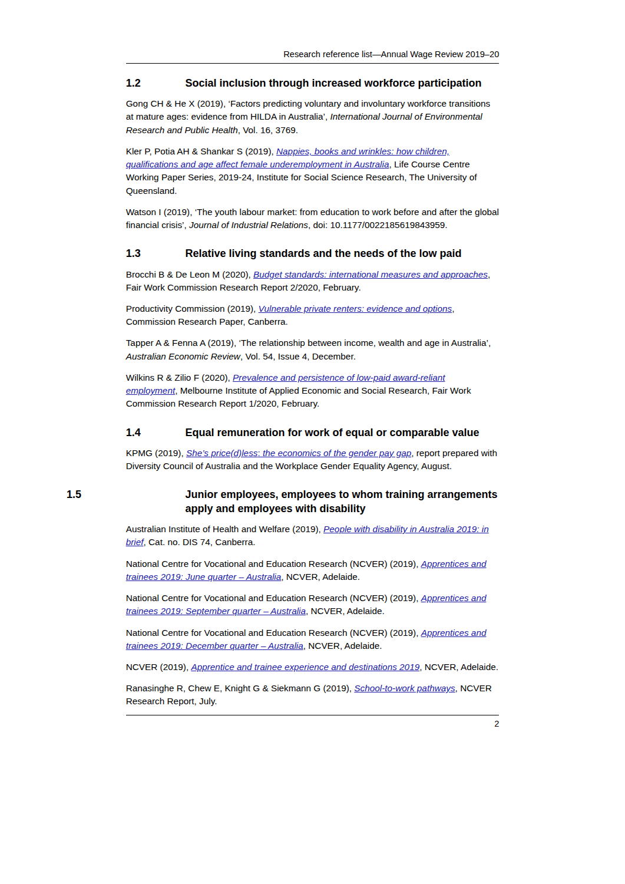Research reference list—Annual Wage Review 2019–20
1.2 Social inclusion through increased workforce participation
Gong CH & He X (2019), ‘Factors predicting voluntary and involuntary workforce transitions at mature ages: evidence from HILDA in Australia’, International Journal of Environmental Research and Public Health, Vol. 16, 3769.
Kler P, Potia AH & Shankar S (2019), Nappies, books and wrinkles: how children, qualifications and age affect female underemployment in Australia, Life Course Centre Working Paper Series, 2019-24, Institute for Social Science Research, The University of Queensland.
Watson I (2019), ‘The youth labour market: from education to work before and after the global financial crisis’, Journal of Industrial Relations, doi: 10.1177/0022185619843959.
1.3 Relative living standards and the needs of the low paid
Brocchi B & De Leon M (2020), Budget standards: international measures and approaches, Fair Work Commission Research Report 2/2020, February.
Productivity Commission (2019), Vulnerable private renters: evidence and options, Commission Research Paper, Canberra.
Tapper A & Fenna A (2019), ‘The relationship between income, wealth and age in Australia’, Australian Economic Review, Vol. 54, Issue 4, December.
Wilkins R & Zilio F (2020), Prevalence and persistence of low-paid award-reliant employment, Melbourne Institute of Applied Economic and Social Research, Fair Work Commission Research Report 1/2020, February.
1.4 Equal remuneration for work of equal or comparable value
KPMG (2019), She’s price(d)less: the economics of the gender pay gap, report prepared with Diversity Council of Australia and the Workplace Gender Equality Agency, August.
1.5 Junior employees, employees to whom training arrangements apply and employees with disability
Australian Institute of Health and Welfare (2019), People with disability in Australia 2019: in brief, Cat. no. DIS 74, Canberra.
National Centre for Vocational and Education Research (NCVER) (2019), Apprentices and trainees 2019: June quarter – Australia, NCVER, Adelaide.
National Centre for Vocational and Education Research (NCVER) (2019), Apprentices and trainees 2019: September quarter – Australia, NCVER, Adelaide.
National Centre for Vocational and Education Research (NCVER) (2019), Apprentices and trainees 2019: December quarter – Australia, NCVER, Adelaide.
NCVER (2019), Apprentice and trainee experience and destinations 2019, NCVER, Adelaide.
Ranasinghe R, Chew E, Knight G & Siekmann G (2019), School-to-work pathways, NCVER Research Report, July.
2